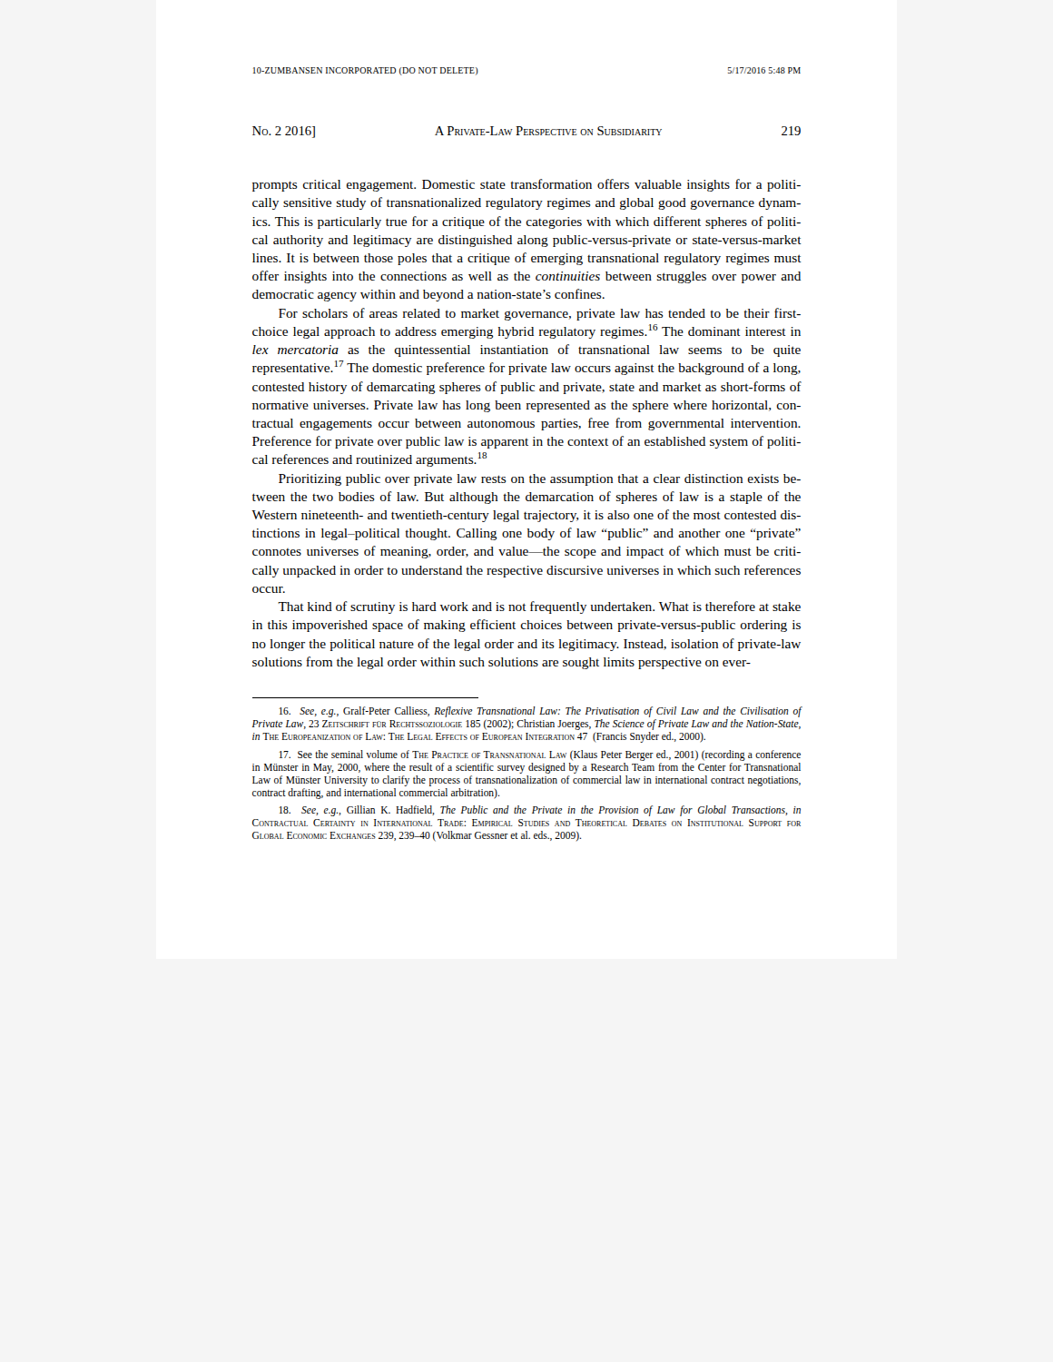10-Zumbansen Incorporated (Do Not Delete) 5/17/2016 5:48 PM
No. 2 2016] A Private-Law Perspective on Subsidiarity 219
prompts critical engagement. Domestic state transformation offers valuable insights for a politically sensitive study of transnationalized regulatory regimes and global good governance dynamics. This is particularly true for a critique of the categories with which different spheres of political authority and legitimacy are distinguished along public-versus-private or state-versus-market lines. It is between those poles that a critique of emerging transnational regulatory regimes must offer insights into the connections as well as the continuities between struggles over power and democratic agency within and beyond a nation-state’s confines.
For scholars of areas related to market governance, private law has tended to be their first-choice legal approach to address emerging hybrid regulatory regimes.16 The dominant interest in lex mercatoria as the quintessential instantiation of transnational law seems to be quite representative.17 The domestic preference for private law occurs against the background of a long, contested history of demarcating spheres of public and private, state and market as short-forms of normative universes. Private law has long been represented as the sphere where horizontal, contractual engagements occur between autonomous parties, free from governmental intervention. Preference for private over public law is apparent in the context of an established system of political references and routinized arguments.18
Prioritizing public over private law rests on the assumption that a clear distinction exists between the two bodies of law. But although the demarcation of spheres of law is a staple of the Western nineteenth- and twentieth-century legal trajectory, it is also one of the most contested distinctions in legal–political thought. Calling one body of law “public” and another one “private” connotes universes of meaning, order, and value—the scope and impact of which must be critically unpacked in order to understand the respective discursive universes in which such references occur.
That kind of scrutiny is hard work and is not frequently undertaken. What is therefore at stake in this impoverished space of making efficient choices between private-versus-public ordering is no longer the political nature of the legal order and its legitimacy. Instead, isolation of private-law solutions from the legal order within such solutions are sought limits perspective on ever-
16. See, e.g., Gralf-Peter Calliess, Reflexive Transnational Law: The Privatisation of Civil Law and the Civilisation of Private Law, 23 Zeitschrift für Rechtssoziologie 185 (2002); Christian Joerges, The Science of Private Law and the Nation-State, in The Europeanization of Law: The Legal Effects of European Integration 47 (Francis Snyder ed., 2000).
17. See the seminal volume of The Practice of Transnational Law (Klaus Peter Berger ed., 2001) (recording a conference in Münster in May, 2000, where the result of a scientific survey designed by a Research Team from the Center for Transnational Law of Münster University to clarify the process of transnationalization of commercial law in international contract negotiations, contract drafting, and international commercial arbitration).
18. See, e.g., Gillian K. Hadfield, The Public and the Private in the Provision of Law for Global Transactions, in Contractual Certainty in International Trade: Empirical Studies and Theoretical Debates on Institutional Support for Global Economic Exchanges 239, 239–40 (Volkmar Gessner et al. eds., 2009).